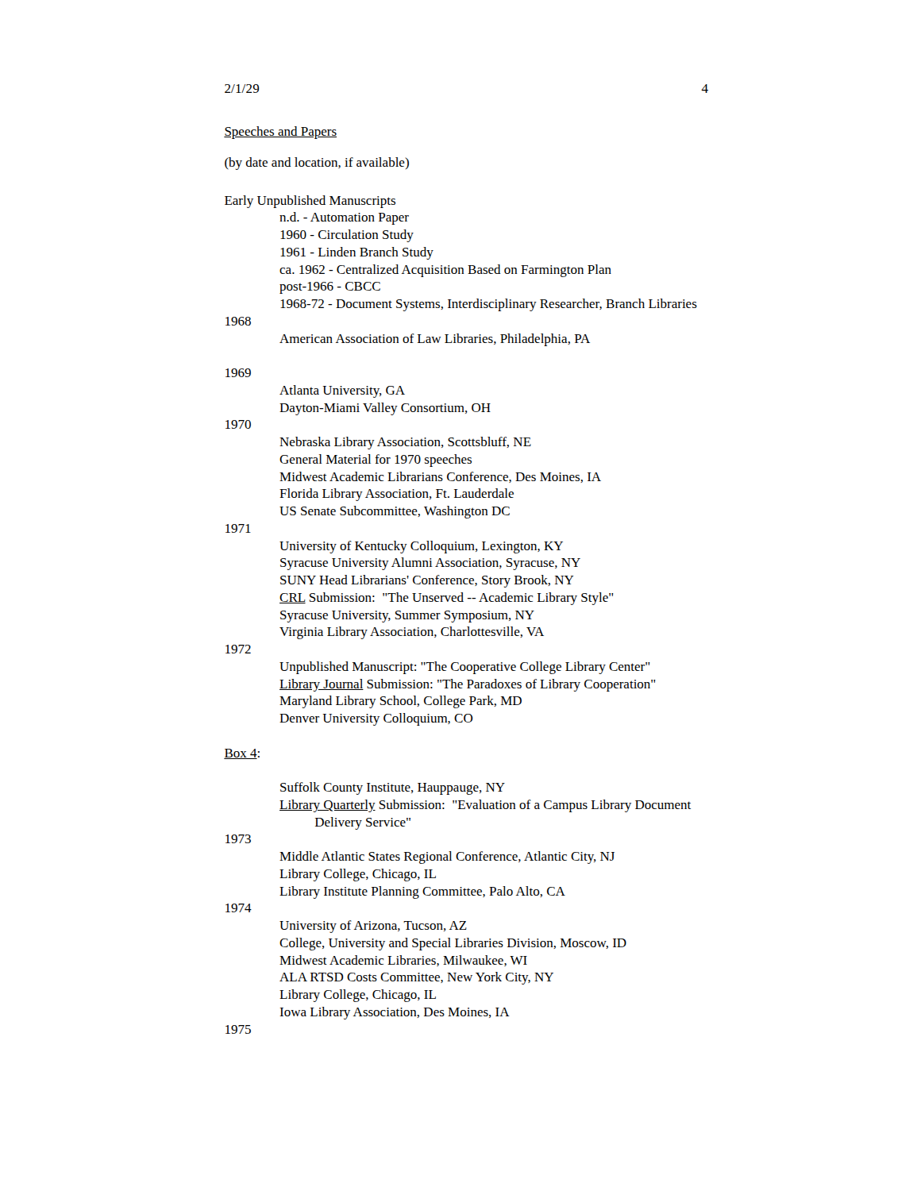2/1/29 4
Speeches and Papers
(by date and location, if available)
Early Unpublished Manuscripts
n.d. - Automation Paper
1960 - Circulation Study
1961 - Linden Branch Study
ca. 1962 - Centralized Acquisition Based on Farmington Plan
post-1966 - CBCC
1968-72 - Document Systems, Interdisciplinary Researcher, Branch Libraries
1968
American Association of Law Libraries, Philadelphia, PA
1969
Atlanta University, GA
Dayton-Miami Valley Consortium, OH
1970
Nebraska Library Association, Scottsbluff, NE
General Material for 1970 speeches
Midwest Academic Librarians Conference, Des Moines, IA
Florida Library Association, Ft. Lauderdale
US Senate Subcommittee, Washington DC
1971
University of Kentucky Colloquium, Lexington, KY
Syracuse University Alumni Association, Syracuse, NY
SUNY Head Librarians' Conference, Story Brook, NY
CRL Submission: "The Unserved -- Academic Library Style"
Syracuse University, Summer Symposium, NY
Virginia Library Association, Charlottesville, VA
1972
Unpublished Manuscript: "The Cooperative College Library Center"
Library Journal Submission: "The Paradoxes of Library Cooperation"
Maryland Library School, College Park, MD
Denver University Colloquium, CO
Box 4:
Suffolk County Institute, Hauppauge, NY
Library Quarterly Submission: "Evaluation of a Campus Library Document Delivery Service"
1973
Middle Atlantic States Regional Conference, Atlantic City, NJ
Library College, Chicago, IL
Library Institute Planning Committee, Palo Alto, CA
1974
University of Arizona, Tucson, AZ
College, University and Special Libraries Division, Moscow, ID
Midwest Academic Libraries, Milwaukee, WI
ALA RTSD Costs Committee, New York City, NY
Library College, Chicago, IL
Iowa Library Association, Des Moines, IA
1975